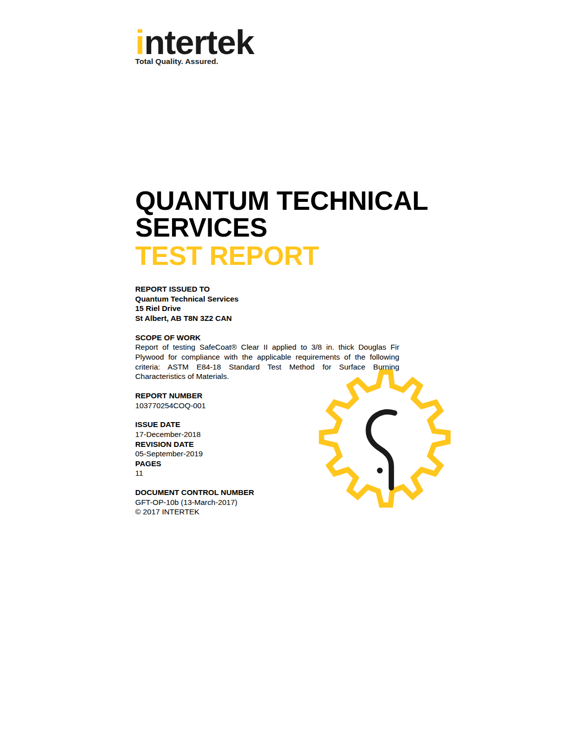intertek
Total Quality. Assured.
QUANTUM TECHNICAL SERVICES
TEST REPORT
REPORT ISSUED TO
Quantum Technical Services
15 Riel Drive
St Albert, AB T8N 3Z2 CAN
SCOPE OF WORK
Report of testing SafeCoat® Clear II applied to 3/8 in. thick Douglas Fir Plywood for compliance with the applicable requirements of the following criteria: ASTM E84-18 Standard Test Method for Surface Burning Characteristics of Materials.
REPORT NUMBER
103770254COQ-001
ISSUE DATE
17-December-2018
REVISION DATE
05-September-2019
PAGES
11
DOCUMENT CONTROL NUMBER
GFT-OP-10b (13-March-2017)
© 2017 INTERTEK